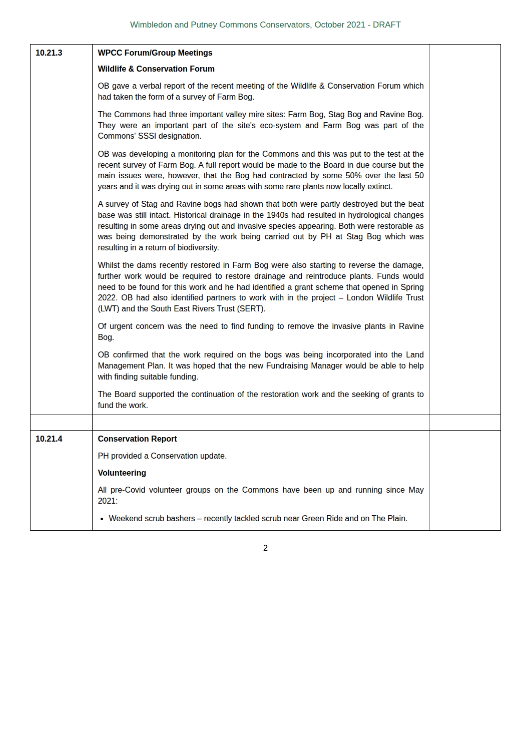Wimbledon and Putney Commons Conservators, October 2021 - DRAFT
| 10.21.3 | WPCC Forum/Group Meetings Wildlife & Conservation Forum OB gave a verbal report of the recent meeting of the Wildlife & Conservation Forum which had taken the form of a survey of Farm Bog. The Commons had three important valley mire sites: Farm Bog, Stag Bog and Ravine Bog. They were an important part of the site's eco-system and Farm Bog was part of the Commons' SSSI designation. OB was developing a monitoring plan for the Commons and this was put to the test at the recent survey of Farm Bog. A full report would be made to the Board in due course but the main issues were, however, that the Bog had contracted by some 50% over the last 50 years and it was drying out in some areas with some rare plants now locally extinct. A survey of Stag and Ravine bogs had shown that both were partly destroyed but the beat base was still intact. Historical drainage in the 1940s had resulted in hydrological changes resulting in some areas drying out and invasive species appearing. Both were restorable as was being demonstrated by the work being carried out by PH at Stag Bog which was resulting in a return of biodiversity. Whilst the dams recently restored in Farm Bog were also starting to reverse the damage, further work would be required to restore drainage and reintroduce plants. Funds would need to be found for this work and he had identified a grant scheme that opened in Spring 2022. OB had also identified partners to work with in the project – London Wildlife Trust (LWT) and the South East Rivers Trust (SERT). Of urgent concern was the need to find funding to remove the invasive plants in Ravine Bog. OB confirmed that the work required on the bogs was being incorporated into the Land Management Plan. It was hoped that the new Fundraising Manager would be able to help with finding suitable funding. The Board supported the continuation of the restoration work and the seeking of grants to fund the work. | |
| 10.21.4 | Conservation Report PH provided a Conservation update. Volunteering All pre-Covid volunteer groups on the Commons have been up and running since May 2021: Weekend scrub bashers – recently tackled scrub near Green Ride and on The Plain. | |
2